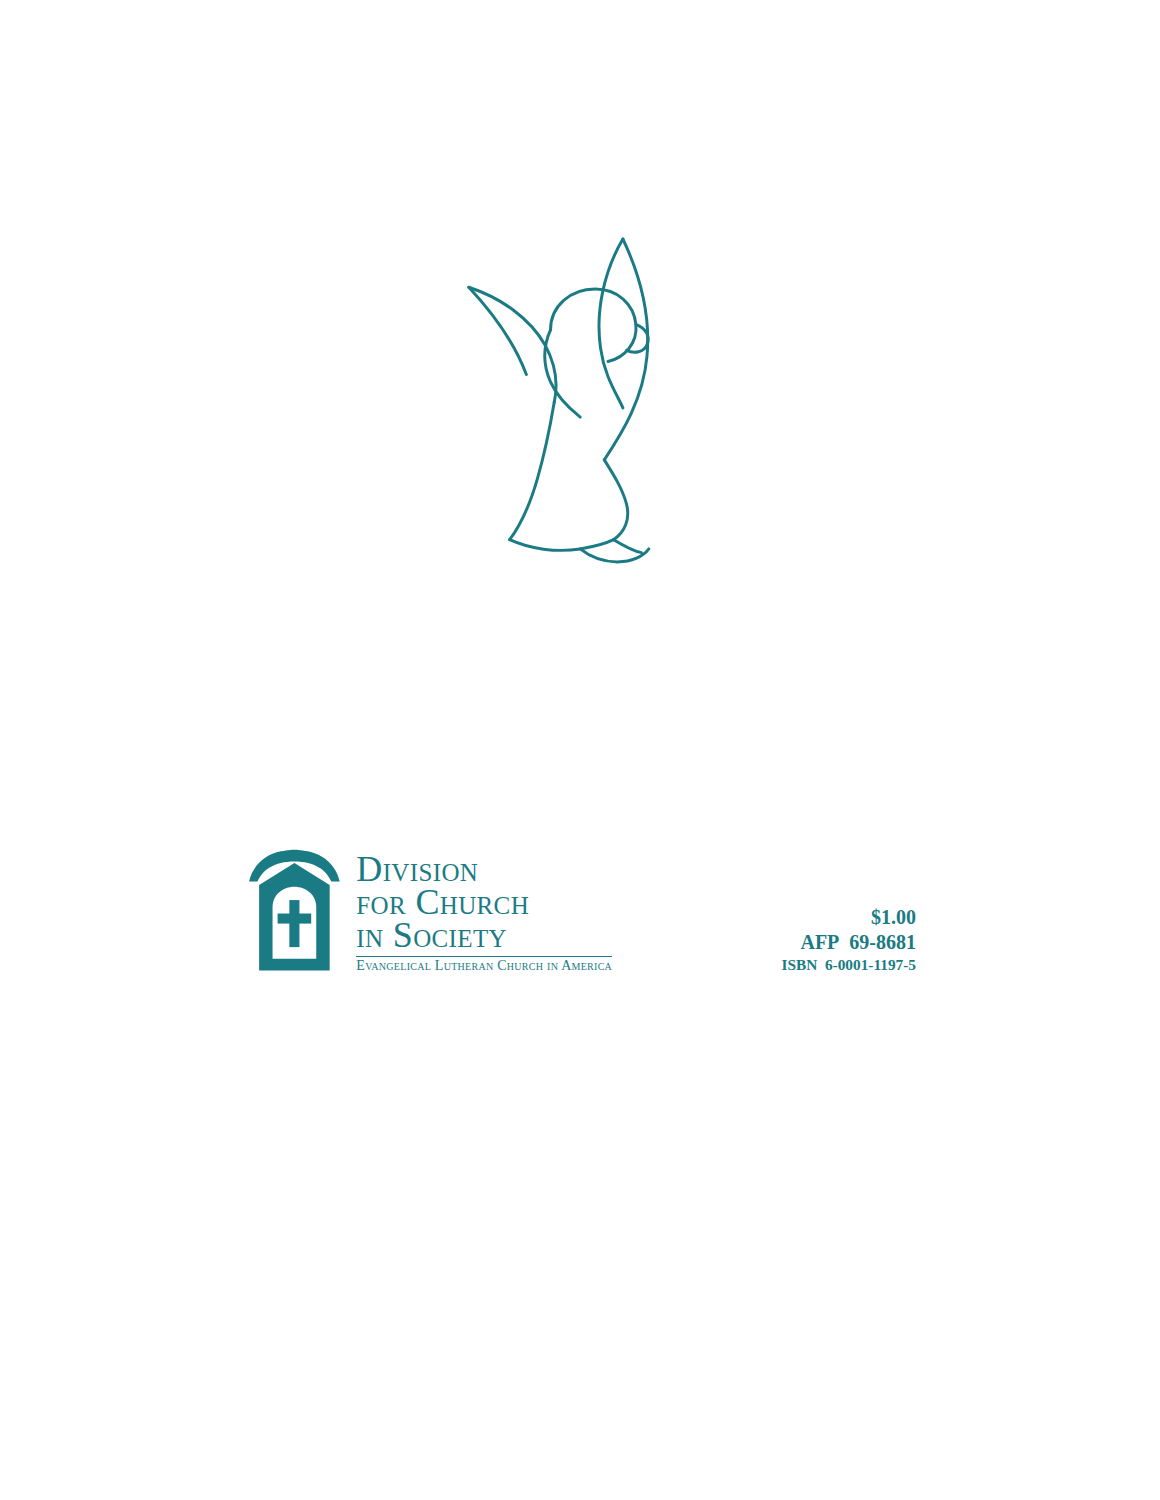Division for Church in Society
Evangelical Lutheran Church in America
$1.00
AFP 69-8681
ISBN 6-0001-1197-5